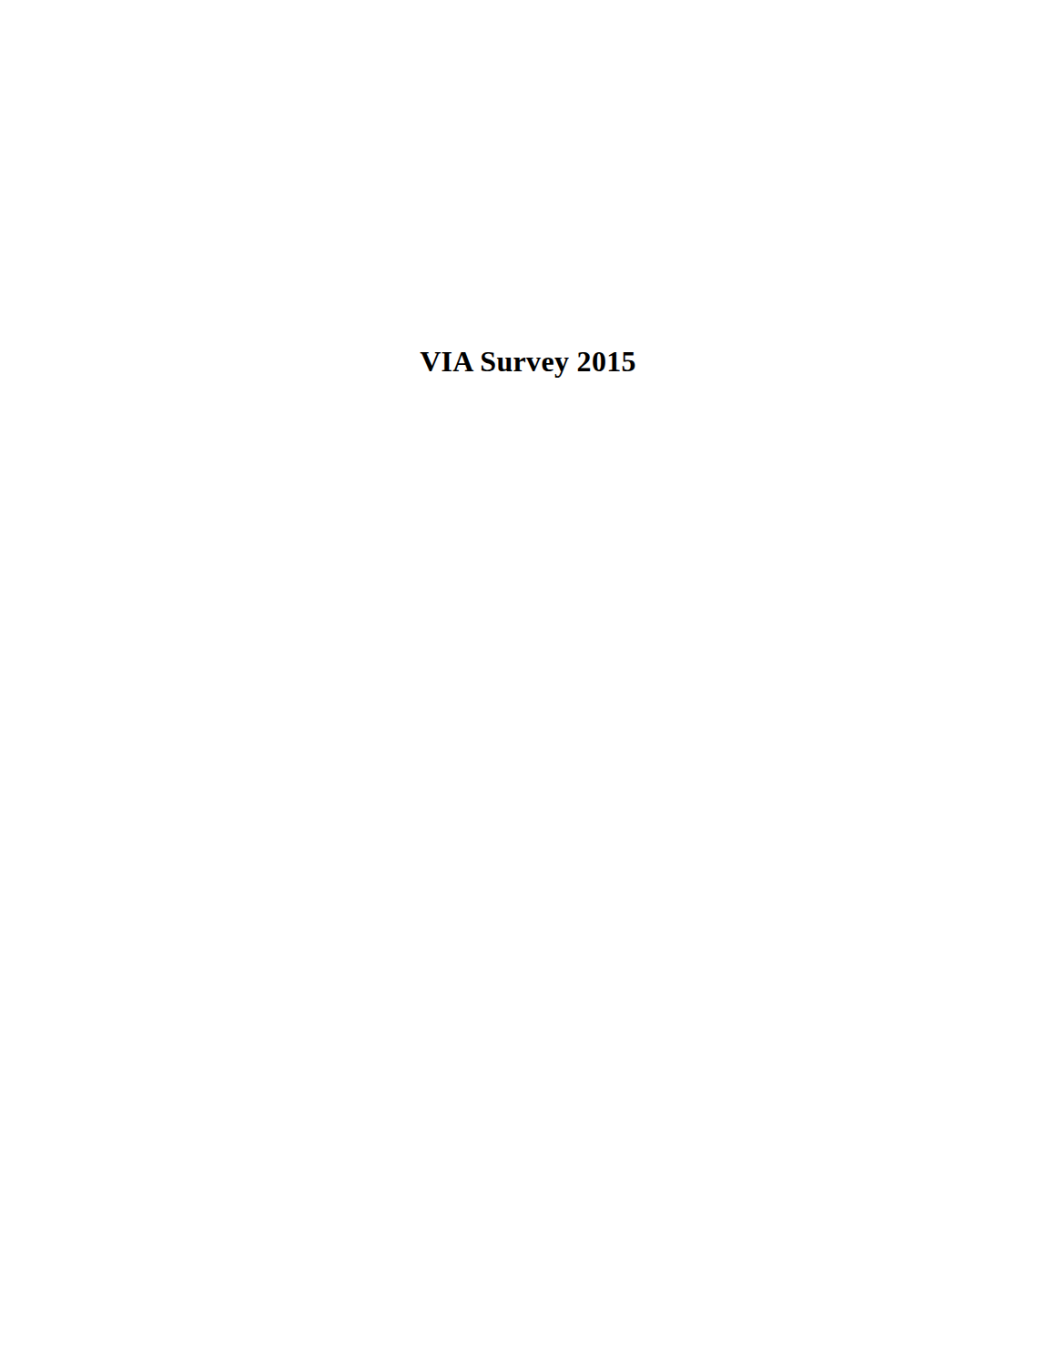VIA Survey 2015